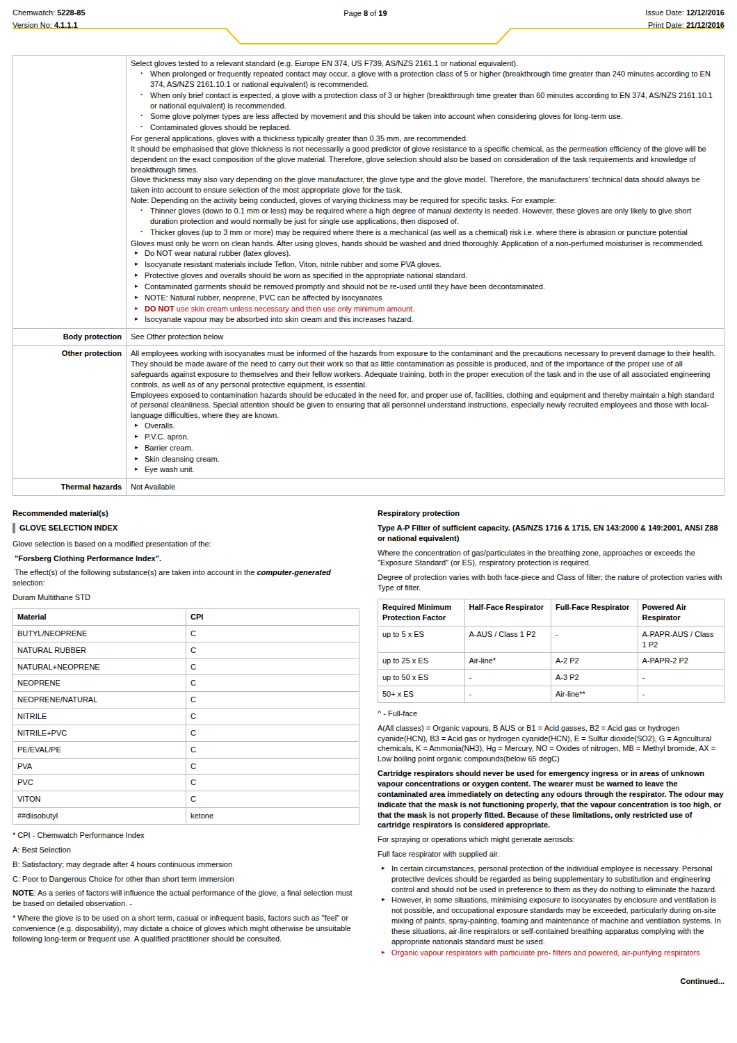Chemwatch: 5228-85
Version No: 4.1.1.1
Page 8 of 19
Issue Date: 12/12/2016
Print Date: 21/12/2016
| | Select gloves tested to a relevant standard (e.g. Europe EN 374, US F739, AS/NZS 2161.1 or national equivalent). When prolonged or frequently repeated contact may occur, a glove with a protection class of 5 or higher (breakthrough time greater than 240 minutes according to EN 374, AS/NZS 2161.10.1 or national equivalent) is recommended. When only brief contact is expected, a glove with a protection class of 3 or higher (breakthrough time greater than 60 minutes according to EN 374, AS/NZS 2161.10.1 or national equivalent) is recommended. Some glove polymer types are less affected by movement and this should be taken into account when considering gloves for long-term use. Contaminated gloves should be replaced. For general applications, gloves with a thickness typically greater than 0.35 mm, are recommended. It should be emphasised that glove thickness is not necessarily a good predictor of glove resistance to a specific chemical, as the permeation efficiency of the glove will be dependent on the exact composition of the glove material. Therefore, glove selection should also be based on consideration of the task requirements and knowledge of breakthrough times. Glove thickness may also vary depending on the glove manufacturer, the glove type and the glove model. Therefore, the manufacturers' technical data should always be taken into account to ensure selection of the most appropriate glove for the task. Note: Depending on the activity being conducted, gloves of varying thickness may be required for specific tasks. For example: Thinner gloves (down to 0.1 mm or less) may be required where a high degree of manual dexterity is needed. However, these gloves are only likely to give short duration protection and would normally be just for single use applications, then disposed of. Thicker gloves (up to 3 mm or more) may be required where there is a mechanical (as well as a chemical) risk i.e. where there is abrasion or puncture potential Gloves must only be worn on clean hands. After using gloves, hands should be washed and dried thoroughly. Application of a non-perfumed moisturiser is recommended. Do NOT wear natural rubber (latex gloves). Isocyanate resistant materials include Teflon, Viton, nitrile rubber and some PVA gloves. Protective gloves and overalls should be worn as specified in the appropriate national standard. Contaminated garments should be removed promptly and should not be re-used until they have been decontaminated. NOTE: Natural rubber, neoprene, PVC can be affected by isocyanates DO NOT use skin cream unless necessary and then use only minimum amount. Isocyanate vapour may be absorbed into skin cream and this increases hazard. |
| Body protection | See Other protection below |
| Other protection | All employees working with isocyanates must be informed of the hazards from exposure to the contaminant and the precautions necessary to prevent damage to their health. They should be made aware of the need to carry out their work so that as little contamination as possible is produced, and of the importance of the proper use of all safeguards against exposure to themselves and their fellow workers. Adequate training, both in the proper execution of the task and in the use of all associated engineering controls, as well as of any personal protective equipment, is essential. Employees exposed to contamination hazards should be educated in the need for, and proper use of, facilities, clothing and equipment and thereby maintain a high standard of personal cleanliness. Special attention should be given to ensuring that all personnel understand instructions, especially newly recruited employees and those with local-language difficulties, where they are known. Overalls. P.V.C. apron. Barrier cream. Skin cleansing cream. Eye wash unit. |
| Thermal hazards | Not Available |
Recommended material(s)
GLOVE SELECTION INDEX
Glove selection is based on a modified presentation of the:
"Forsberg Clothing Performance Index".
The effect(s) of the following substance(s) are taken into account in the computer-generated selection:
Duram Multithane STD
| Material | CPI |
| --- | --- |
| BUTYL/NEOPRENE | C |
| NATURAL RUBBER | C |
| NATURAL+NEOPRENE | C |
| NEOPRENE | C |
| NEOPRENE/NATURAL | C |
| NITRILE | C |
| NITRILE+PVC | C |
| PE/EVAL/PE | C |
| PVA | C |
| PVC | C |
| VITON | C |
| ##diisobutyl | ketone |
* CPI - Chemwatch Performance Index
A: Best Selection
B: Satisfactory; may degrade after 4 hours continuous immersion
C: Poor to Dangerous Choice for other than short term immersion
NOTE: As a series of factors will influence the actual performance of the glove, a final selection must be based on detailed observation. -
* Where the glove is to be used on a short term, casual or infrequent basis, factors such as "feel" or convenience (e.g. disposability), may dictate a choice of gloves which might otherwise be unsuitable following long-term or frequent use. A qualified practitioner should be consulted.
Respiratory protection
Type A-P Filter of sufficient capacity. (AS/NZS 1716 & 1715, EN 143:2000 & 149:2001, ANSI Z88 or national equivalent)
Where the concentration of gas/particulates in the breathing zone, approaches or exceeds the "Exposure Standard" (or ES), respiratory protection is required.
Degree of protection varies with both face-piece and Class of filter; the nature of protection varies with Type of filter.
| Required Minimum Protection Factor | Half-Face Respirator | Full-Face Respirator | Powered Air Respirator |
| --- | --- | --- | --- |
| up to 5 x ES | A-AUS / Class 1 P2 | - | A-PAPR-AUS / Class 1 P2 |
| up to 25 x ES | Air-line* | A-2 P2 | A-PAPR-2 P2 |
| up to 50 x ES | - | A-3 P2 | - |
| 50+ x ES | - | Air-line** | - |
^ - Full-face
A(All classes) = Organic vapours, B AUS or B1 = Acid gasses, B2 = Acid gas or hydrogen cyanide(HCN), B3 = Acid gas or hydrogen cyanide(HCN), E = Sulfur dioxide(SO2), G = Agricultural chemicals, K = Ammonia(NH3), Hg = Mercury, NO = Oxides of nitrogen, MB = Methyl bromide, AX = Low boiling point organic compounds(below 65 degC)
Cartridge respirators should never be used for emergency ingress or in areas of unknown vapour concentrations or oxygen content. The wearer must be warned to leave the contaminated area immediately on detecting any odours through the respirator. The odour may indicate that the mask is not functioning properly, that the vapour concentration is too high, or that the mask is not properly fitted. Because of these limitations, only restricted use of cartridge respirators is considered appropriate.
For spraying or operations which might generate aerosols:
Full face respirator with supplied air.
In certain circumstances, personal protection of the individual employee is necessary. Personal protective devices should be regarded as being supplementary to substitution and engineering control and should not be used in preference to them as they do nothing to eliminate the hazard.
However, in some situations, minimising exposure to isocyanates by enclosure and ventilation is not possible, and occupational exposure standards may be exceeded, particularly during on-site mixing of paints, spray-painting, foaming and maintenance of machine and ventilation systems. In these situations, air-line respirators or self-contained breathing apparatus complying with the appropriate nationals standard must be used.
Organic vapour respirators with particulate pre- filters and powered, air-purifying respirators
Continued...